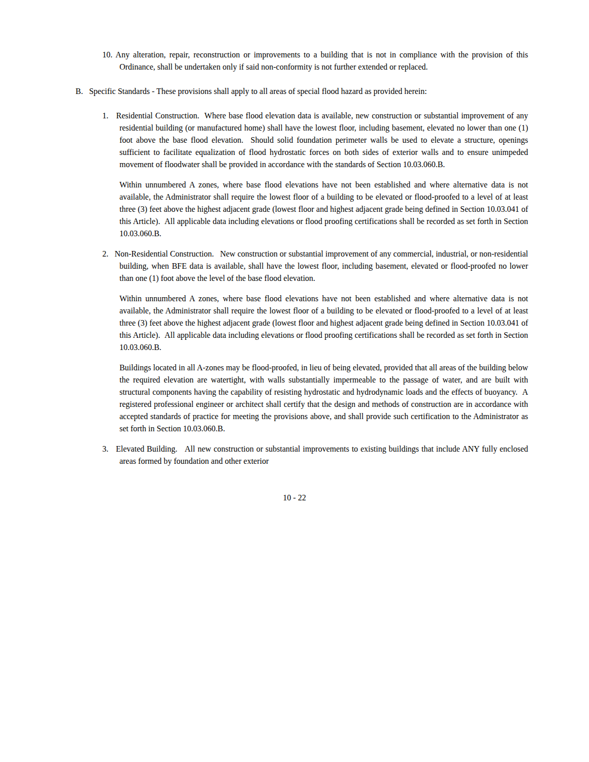10. Any alteration, repair, reconstruction or improvements to a building that is not in compliance with the provision of this Ordinance, shall be undertaken only if said non-conformity is not further extended or replaced.
B. Specific Standards - These provisions shall apply to all areas of special flood hazard as provided herein:
1. Residential Construction. Where base flood elevation data is available, new construction or substantial improvement of any residential building (or manufactured home) shall have the lowest floor, including basement, elevated no lower than one (1) foot above the base flood elevation. Should solid foundation perimeter walls be used to elevate a structure, openings sufficient to facilitate equalization of flood hydrostatic forces on both sides of exterior walls and to ensure unimpeded movement of floodwater shall be provided in accordance with the standards of Section 10.03.060.B.
Within unnumbered A zones, where base flood elevations have not been established and where alternative data is not available, the Administrator shall require the lowest floor of a building to be elevated or flood-proofed to a level of at least three (3) feet above the highest adjacent grade (lowest floor and highest adjacent grade being defined in Section 10.03.041 of this Article). All applicable data including elevations or flood proofing certifications shall be recorded as set forth in Section 10.03.060.B.
2. Non-Residential Construction. New construction or substantial improvement of any commercial, industrial, or non-residential building, when BFE data is available, shall have the lowest floor, including basement, elevated or flood-proofed no lower than one (1) foot above the level of the base flood elevation.
Within unnumbered A zones, where base flood elevations have not been established and where alternative data is not available, the Administrator shall require the lowest floor of a building to be elevated or flood-proofed to a level of at least three (3) feet above the highest adjacent grade (lowest floor and highest adjacent grade being defined in Section 10.03.041 of this Article). All applicable data including elevations or flood proofing certifications shall be recorded as set forth in Section 10.03.060.B.
Buildings located in all A-zones may be flood-proofed, in lieu of being elevated, provided that all areas of the building below the required elevation are watertight, with walls substantially impermeable to the passage of water, and are built with structural components having the capability of resisting hydrostatic and hydrodynamic loads and the effects of buoyancy. A registered professional engineer or architect shall certify that the design and methods of construction are in accordance with accepted standards of practice for meeting the provisions above, and shall provide such certification to the Administrator as set forth in Section 10.03.060.B.
3. Elevated Building. All new construction or substantial improvements to existing buildings that include ANY fully enclosed areas formed by foundation and other exterior
10 - 22